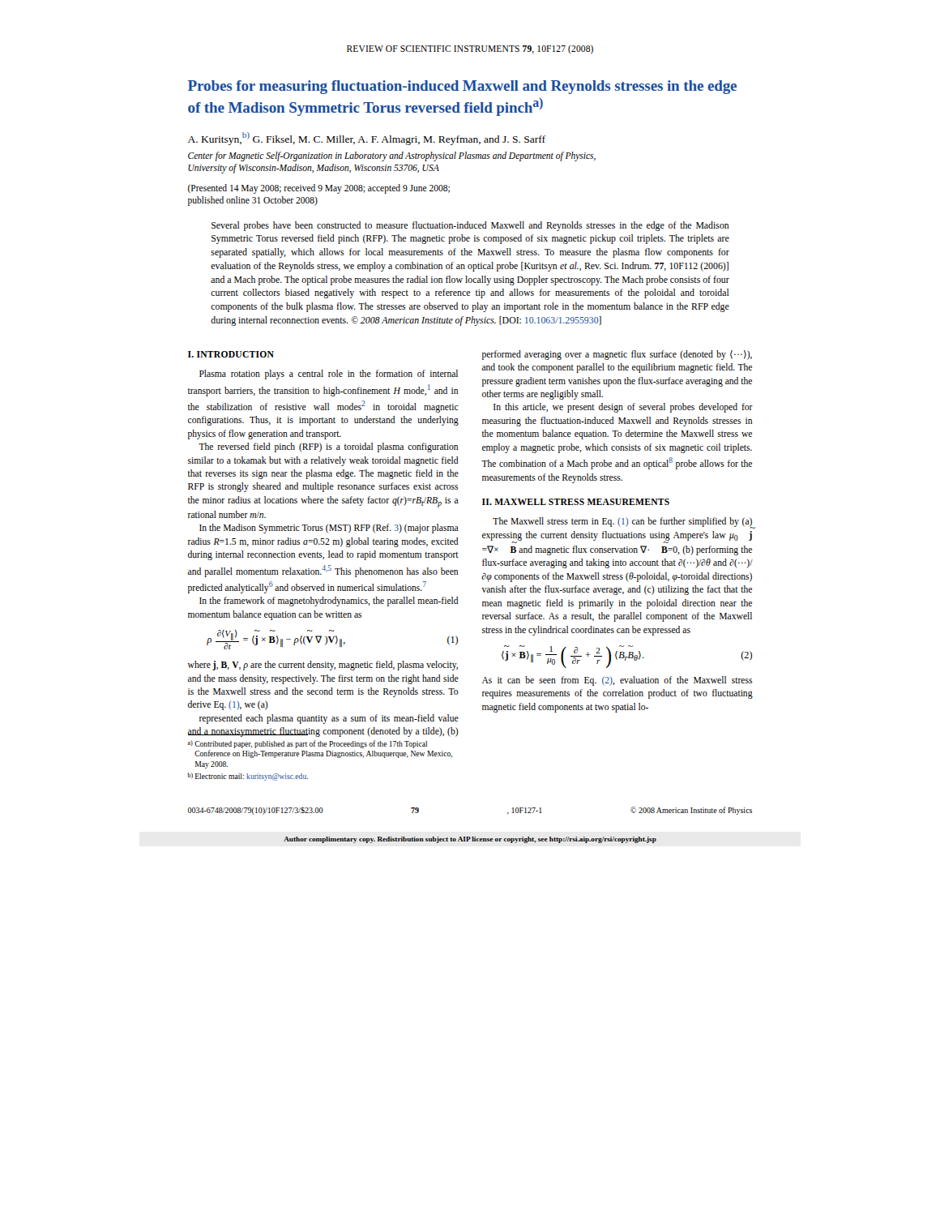REVIEW OF SCIENTIFIC INSTRUMENTS 79, 10F127 (2008)
Probes for measuring fluctuation-induced Maxwell and Reynolds stresses in the edge of the Madison Symmetric Torus reversed field pincha)
A. Kuritsyn,b) G. Fiksel, M. C. Miller, A. F. Almagri, M. Reyfman, and J. S. Sarff
Center for Magnetic Self-Organization in Laboratory and Astrophysical Plasmas and Department of Physics,
University of Wisconsin-Madison, Madison, Wisconsin 53706, USA
(Presented 14 May 2008; received 9 May 2008; accepted 9 June 2008;
published online 31 October 2008)
Several probes have been constructed to measure fluctuation-induced Maxwell and Reynolds stresses in the edge of the Madison Symmetric Torus reversed field pinch (RFP). The magnetic probe is composed of six magnetic pickup coil triplets. The triplets are separated spatially, which allows for local measurements of the Maxwell stress. To measure the plasma flow components for evaluation of the Reynolds stress, we employ a combination of an optical probe [Kuritsyn et al., Rev. Sci. Indrum. 77, 10F112 (2006)] and a Mach probe. The optical probe measures the radial ion flow locally using Doppler spectroscopy. The Mach probe consists of four current collectors biased negatively with respect to a reference tip and allows for measurements of the poloidal and toroidal components of the bulk plasma flow. The stresses are observed to play an important role in the momentum balance in the RFP edge during internal reconnection events. © 2008 American Institute of Physics. [DOI: 10.1063/1.2955930]
I. INTRODUCTION
Plasma rotation plays a central role in the formation of internal transport barriers, the transition to high-confinement H mode,1 and in the stabilization of resistive wall modes2 in toroidal magnetic configurations. Thus, it is important to understand the underlying physics of flow generation and transport.
The reversed field pinch (RFP) is a toroidal plasma configuration similar to a tokamak but with a relatively weak toroidal magnetic field that reverses its sign near the plasma edge. The magnetic field in the RFP is strongly sheared and multiple resonance surfaces exist across the minor radius at locations where the safety factor q(r)=rBt/RBp is a rational number m/n.
In the Madison Symmetric Torus (MST) RFP (Ref. 3) (major plasma radius R=1.5 m, minor radius a=0.52 m) global tearing modes, excited during internal reconnection events, lead to rapid momentum transport and parallel momentum relaxation.4,5 This phenomenon has also been predicted analytically6 and observed in numerical simulations.7
In the framework of magnetohydrodynamics, the parallel mean-field momentum balance equation can be written as
ρ ∂⟨V∥⟩∂t = ⟨j × B⟩∥ − ρ⟨(V ∇ )V⟩∥, (1)
where j, B, V, ρ are the current density, magnetic field, plasma velocity, and the mass density, respectively. The first term on the right hand side is the Maxwell stress and the second term is the Reynolds stress. To derive Eq. (1), we (a)
represented each plasma quantity as a sum of its mean-field value and a nonaxisymmetric fluctuating component (denoted by a tilde), (b) performed averaging over a magnetic flux surface (denoted by ⟨···⟩), and took the component parallel to the equilibrium magnetic field. The pressure gradient term vanishes upon the flux-surface averaging and the other terms are negligibly small.
In this article, we present design of several probes developed for measuring the fluctuation-induced Maxwell and Reynolds stresses in the momentum balance equation. To determine the Maxwell stress we employ a magnetic probe, which consists of six magnetic coil triplets. The combination of a Mach probe and an optical8 probe allows for the measurements of the Reynolds stress.
II. MAXWELL STRESS MEASUREMENTS
The Maxwell stress term in Eq. (1) can be further simplified by (a) expressing the current density fluctuations using Ampere's law μ0j=∇×B and magnetic flux conservation ∇·B=0, (b) performing the flux-surface averaging and taking into account that ∂(···)/∂θ and ∂(···)/∂φ components of the Maxwell stress (θ-poloidal, φ-toroidal directions) vanish after the flux-surface average, and (c) utilizing the fact that the mean magnetic field is primarily in the poloidal direction near the reversal surface. As a result, the parallel component of the Maxwell stress in the cylindrical coordinates can be expressed as
⟨j × B⟩∥ = 1 μ0 ( ∂∂r + 2 r ) ⟨BrBθ⟩. (2)
As it can be seen from Eq. (2), evaluation of the Maxwell stress requires measurements of the correlation product of two fluctuating magnetic field components at two spatial lo-
a)Contributed paper, published as part of the Proceedings of the 17th Topical Conference on High-Temperature Plasma Diagnostics, Albuquerque, New Mexico, May 2008.
b)Electronic mail: kuritsyn@wisc.edu.
0034-6748/2008/79(10)/10F127/3/$23.00 79, 10F127-1 © 2008 American Institute of Physics
Author complimentary copy. Redistribution subject to AIP license or copyright, see http://rsi.aip.org/rsi/copyright.jsp